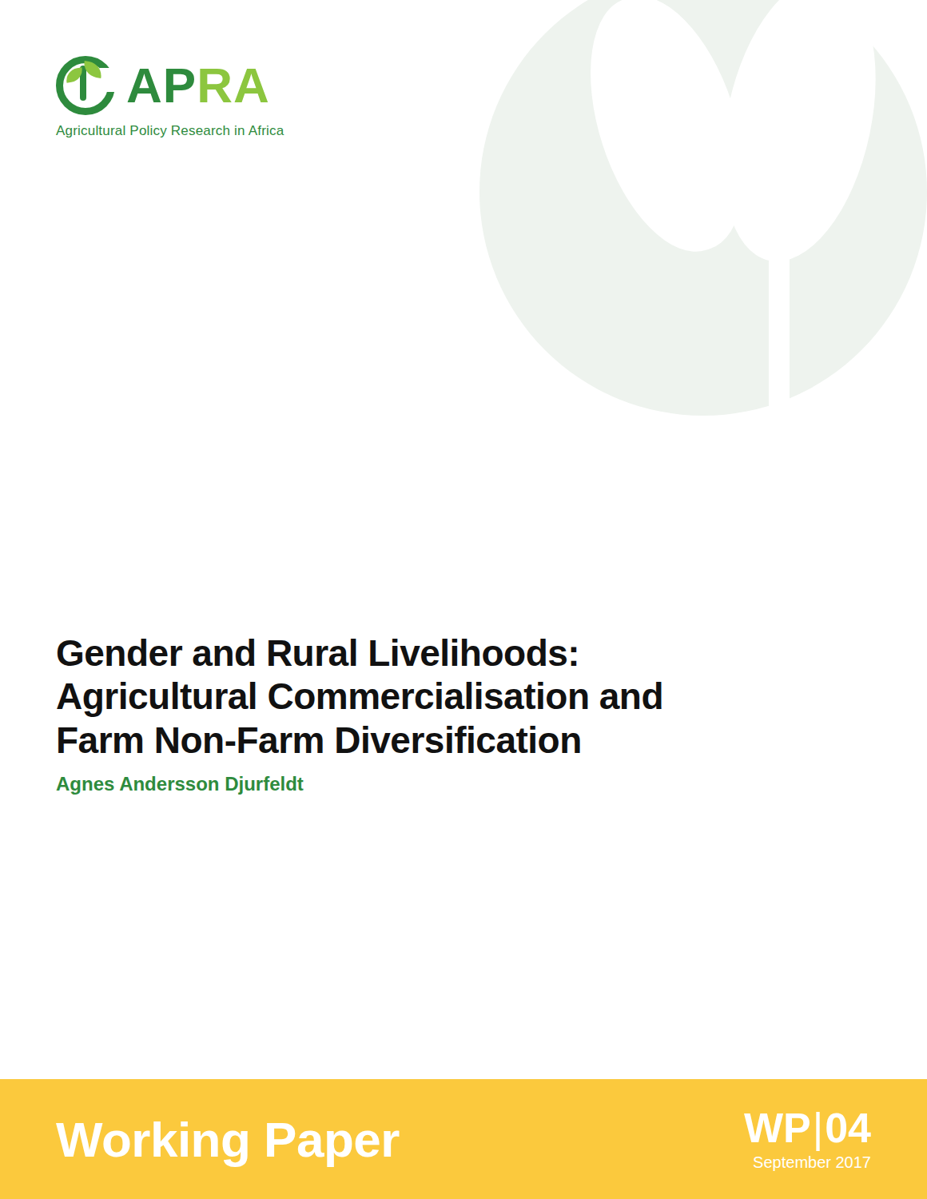APRA
Agricultural Policy Research in Africa
Gender and Rural Livelihoods:
Agricultural Commercialisation and
Farm Non-Farm Diversification
Agnes Andersson Djurfeldt
Working Paper
WP|04
September 2017